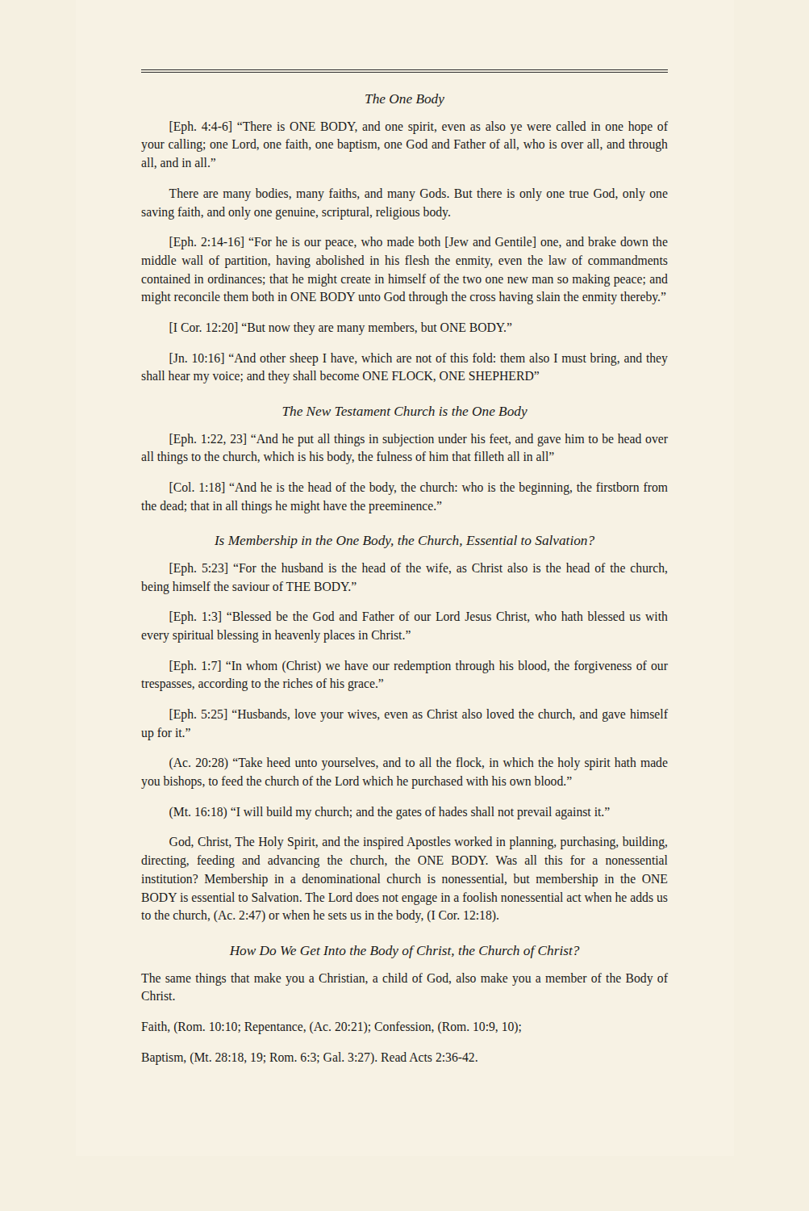The One Body
[Eph. 4:4-6] “There is ONE BODY, and one spirit, even as also ye were called in one hope of your calling; one Lord, one faith, one baptism, one God and Father of all, who is over all, and through all, and in all.”
There are many bodies, many faiths, and many Gods. But there is only one true God, only one saving faith, and only one genuine, scriptural, religious body.
[Eph. 2:14-16] “For he is our peace, who made both [Jew and Gentile] one, and brake down the middle wall of partition, having abolished in his flesh the enmity, even the law of commandments contained in ordinances; that he might create in himself of the two one new man so making peace; and might reconcile them both in ONE BODY unto God through the cross having slain the enmity thereby.”
[I Cor. 12:20] “But now they are many members, but ONE BODY.”
[Jn. 10:16] “And other sheep I have, which are not of this fold: them also I must bring, and they shall hear my voice; and they shall become ONE FLOCK, ONE SHEPHERD”
The New Testament Church is the One Body
[Eph. 1:22, 23] “And he put all things in subjection under his feet, and gave him to be head over all things to the church, which is his body, the fulness of him that filleth all in all”
[Col. 1:18] “And he is the head of the body, the church: who is the beginning, the firstborn from the dead; that in all things he might have the preeminence.”
Is Membership in the One Body, the Church, Essential to Salvation?
[Eph. 5:23] “For the husband is the head of the wife, as Christ also is the head of the church, being himself the saviour of THE BODY.”
[Eph. 1:3] “Blessed be the God and Father of our Lord Jesus Christ, who hath blessed us with every spiritual blessing in heavenly places in Christ.”
[Eph. 1:7] “In whom (Christ) we have our redemption through his blood, the forgiveness of our trespasses, according to the riches of his grace.”
[Eph. 5:25] “Husbands, love your wives, even as Christ also loved the church, and gave himself up for it.”
(Ac. 20:28) “Take heed unto yourselves, and to all the flock, in which the holy spirit hath made you bishops, to feed the church of the Lord which he purchased with his own blood.”
(Mt. 16:18) “I will build my church; and the gates of hades shall not prevail against it.”
God, Christ, The Holy Spirit, and the inspired Apostles worked in planning, purchasing, building, directing, feeding and advancing the church, the ONE BODY. Was all this for a nonessential institution? Membership in a denominational church is nonessential, but membership in the ONE BODY is essential to Salvation. The Lord does not engage in a foolish nonessential act when he adds us to the church, (Ac. 2:47) or when he sets us in the body, (I Cor. 12:18).
How Do We Get Into the Body of Christ, the Church of Christ?
The same things that make you a Christian, a child of God, also make you a member of the Body of Christ.
Faith, (Rom. 10:10; Repentance, (Ac. 20:21); Confession, (Rom. 10:9, 10);
Baptism, (Mt. 28:18, 19; Rom. 6:3; Gal. 3:27). Read Acts 2:36-42.